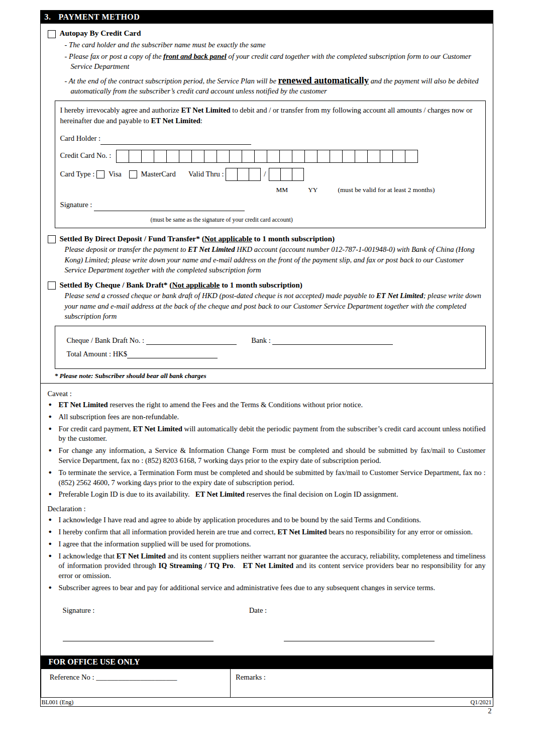3. PAYMENT METHOD
Autopay By Credit Card
The card holder and the subscriber name must be exactly the same
Please fax or post a copy of the front and back panel of your credit card together with the completed subscription form to our Customer Service Department
At the end of the contract subscription period, the Service Plan will be renewed automatically and the payment will also be debited automatically from the subscriber’s credit card account unless notified by the customer
I hereby irrevocably agree and authorize ET Net Limited to debit and / or transfer from my following account all amounts / charges now or hereinafter due and payable to ET Net Limited:
Card Holder :
Credit Card No. :
Card Type : Visa MasterCard Valid Thru :
| | | | / | | | |
MM YY(must be valid for at least 2 months)
Signature :
(must be same as the signature of your credit card account)
Settled By Direct Deposit / Fund Transfer* (Not applicable to 1 month subscription)
Please deposit or transfer the payment to ET Net Limited HKD account (account number 012-787-1-001948-0) with Bank of China (Hong Kong) Limited; please write down your name and e-mail address on the front of the payment slip, and fax or post back to our Customer Service Department together with the completed subscription form
Settled By Cheque / Bank Draft* (Not applicable to 1 month subscription)
Please send a crossed cheque or bank draft of HKD (post-dated cheque is not accepted) made payable to ET Net Limited; please write down your name and e-mail address at the back of the cheque and post back to our Customer Service Department together with the completed subscription form
Cheque / Bank Draft No. : Bank :
Total Amount : HK$
* Please note: Subscriber should bear all bank charges
Caveat :
ET Net Limited reserves the right to amend the Fees and the Terms & Conditions without prior notice.
All subscription fees are non-refundable.
For credit card payment, ET Net Limited will automatically debit the periodic payment from the subscriber’s credit card account unless notified by the customer.
For change any information, a Service & Information Change Form must be completed and should be submitted by fax/mail to Customer Service Department, fax no : (852) 8203 6168, 7 working days prior to the expiry date of subscription period.
To terminate the service, a Termination Form must be completed and should be submitted by fax/mail to Customer Service Department, fax no : (852) 2562 4600, 7 working days prior to the expiry date of subscription period.
Preferable Login ID is due to its availability. ET Net Limited reserves the final decision on Login ID assignment.
Declaration :
I acknowledge I have read and agree to abide by application procedures and to be bound by the said Terms and Conditions.
I hereby confirm that all information provided herein are true and correct, ET Net Limited bears no responsibility for any error or omission.
I agree that the information supplied will be used for promotions.
I acknowledge that ET Net Limited and its content suppliers neither warrant nor guarantee the accuracy, reliability, completeness and timeliness of information provided through IQ Streaming / TQ Pro. ET Net Limited and its content service providers bear no responsibility for any error or omission.
Subscriber agrees to bear and pay for additional service and administrative fees due to any subsequent changes in service terms.
Signature : Date :
FOR OFFICE USE ONLY
| Reference No : ______________________ | Remarks : |
BL001 (Eng) Q1/2021
2